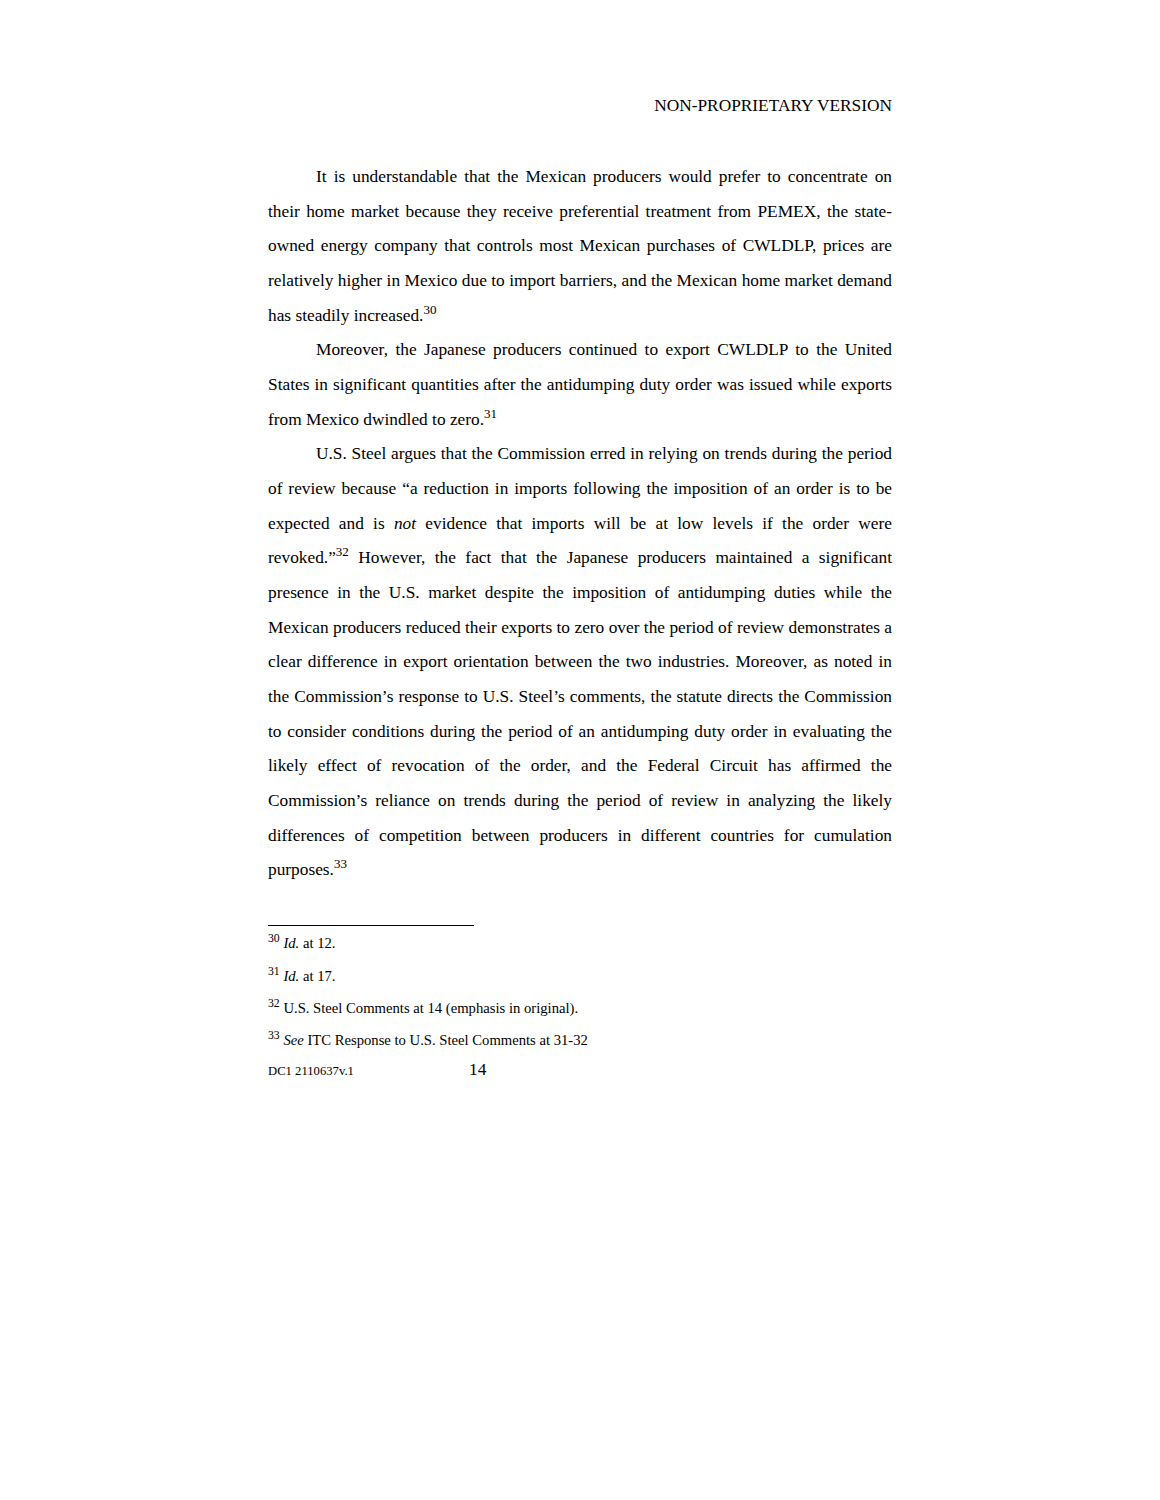NON-PROPRIETARY VERSION
It is understandable that the Mexican producers would prefer to concentrate on their home market because they receive preferential treatment from PEMEX, the state-owned energy company that controls most Mexican purchases of CWLDLP, prices are relatively higher in Mexico due to import barriers, and the Mexican home market demand has steadily increased.30
Moreover, the Japanese producers continued to export CWLDLP to the United States in significant quantities after the antidumping duty order was issued while exports from Mexico dwindled to zero.31
U.S. Steel argues that the Commission erred in relying on trends during the period of review because “a reduction in imports following the imposition of an order is to be expected and is not evidence that imports will be at low levels if the order were revoked.”32 However, the fact that the Japanese producers maintained a significant presence in the U.S. market despite the imposition of antidumping duties while the Mexican producers reduced their exports to zero over the period of review demonstrates a clear difference in export orientation between the two industries. Moreover, as noted in the Commission’s response to U.S. Steel’s comments, the statute directs the Commission to consider conditions during the period of an antidumping duty order in evaluating the likely effect of revocation of the order, and the Federal Circuit has affirmed the Commission’s reliance on trends during the period of review in analyzing the likely differences of competition between producers in different countries for cumulation purposes.33
30 Id. at 12.
31 Id. at 17.
32 U.S. Steel Comments at 14 (emphasis in original).
33 See ITC Response to U.S. Steel Comments at 31-32
DC1 2110637v.1 14